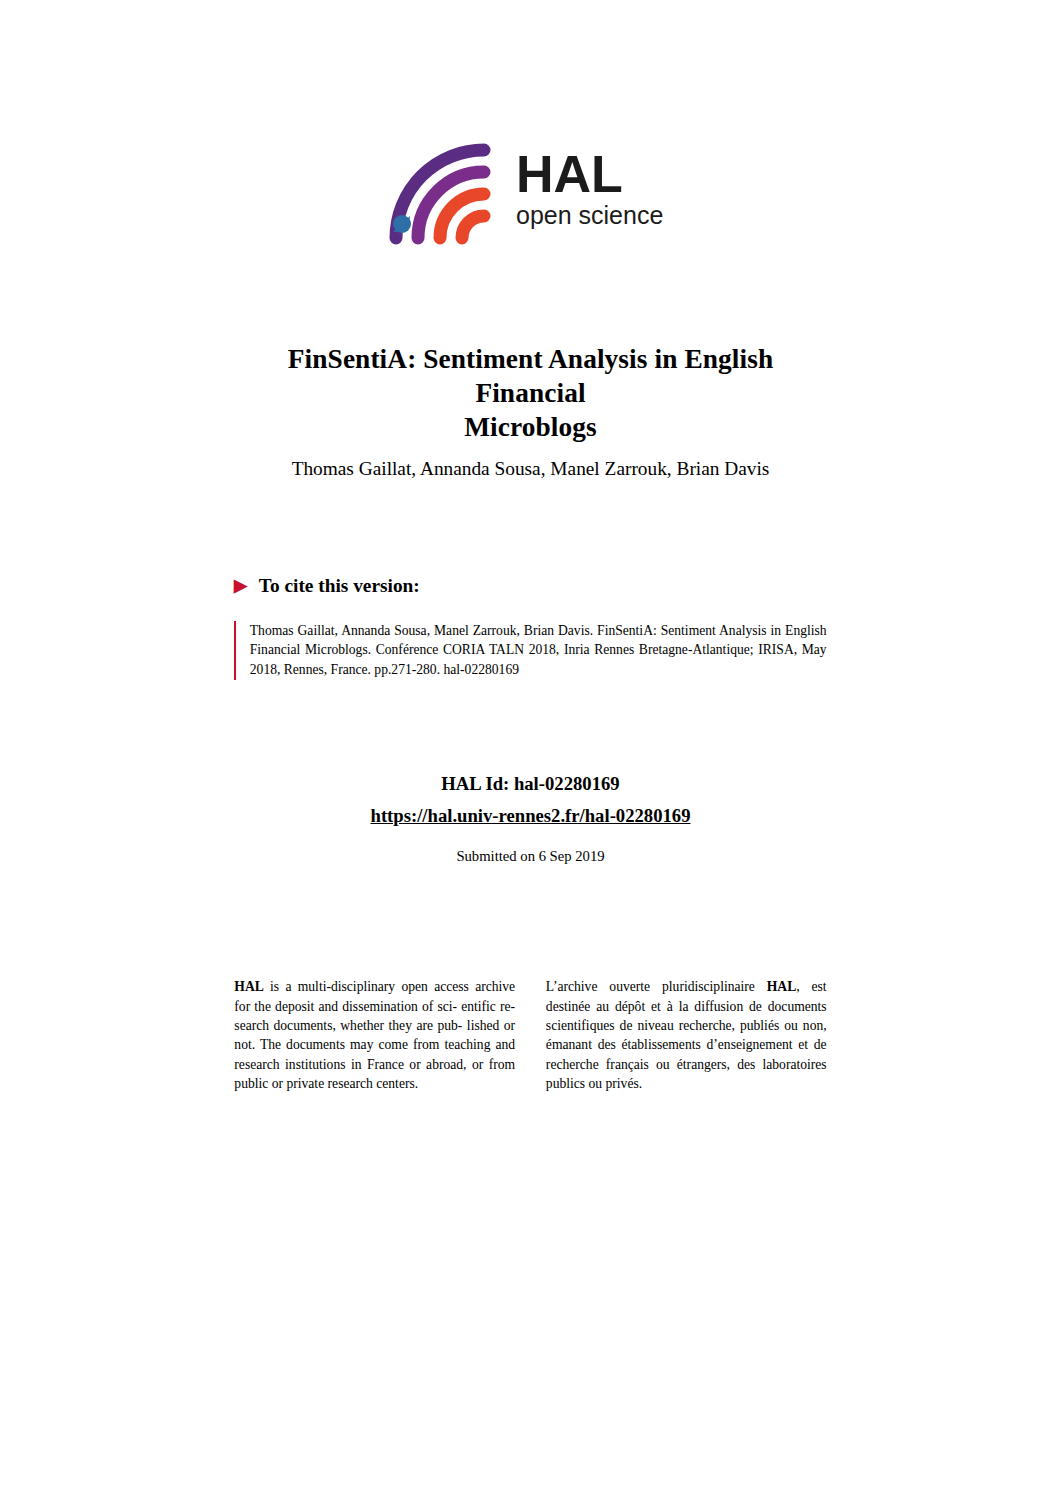HAL open science
FinSentiA: Sentiment Analysis in English Financial
Microblogs
Thomas Gaillat, Annanda Sousa, Manel Zarrouk, Brian Davis
▶To cite this version:
Thomas Gaillat, Annanda Sousa, Manel Zarrouk, Brian Davis. FinSentiA: Sentiment Analysis in English Financial Microblogs. Conférence CORIA TALN 2018, Inria Rennes Bretagne-Atlantique; IRISA, May 2018, Rennes, France. pp.271-280. hal-02280169
HAL Id: hal-02280169
https://hal.univ-rennes2.fr/hal-02280169
Submitted on 6 Sep 2019
HAL is a multi-disciplinary open access archive for the deposit and dissemination of sci- entific research documents, whether they are pub- lished or not. The documents may come from teaching and research institutions in France or abroad, or from public or private research centers.
L’archive ouverte pluridisciplinaire HAL, est destinée au dépôt et à la diffusion de documents scientifiques de niveau recherche, publiés ou non, émanant des établissements d’enseignement et de recherche français ou étrangers, des laboratoires publics ou privés.